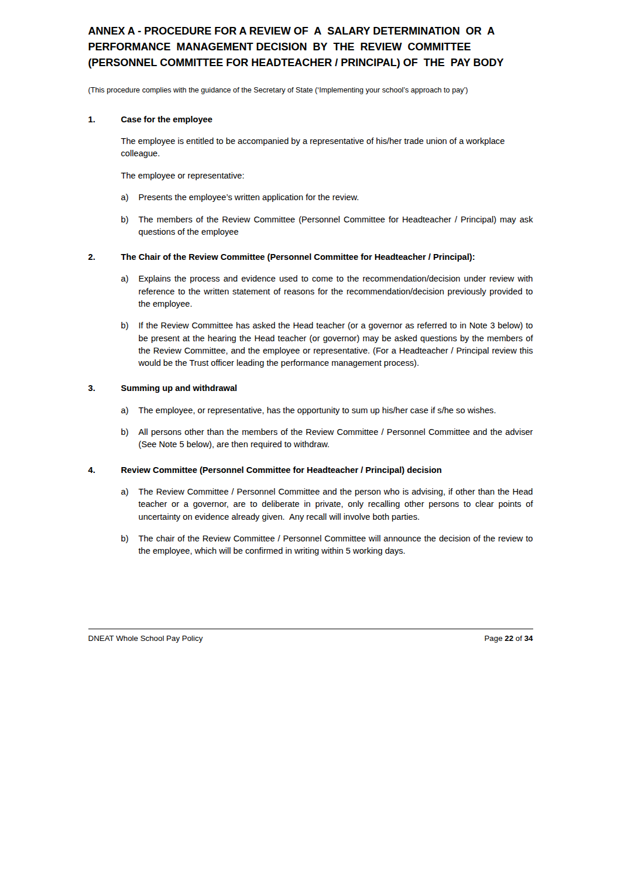ANNEX A - PROCEDURE FOR A REVIEW OF A SALARY DETERMINATION OR A PERFORMANCE MANAGEMENT DECISION BY THE REVIEW COMMITTEE (PERSONNEL COMMITTEE FOR HEADTEACHER / PRINCIPAL) OF THE PAY BODY
(This procedure complies with the guidance of the Secretary of State (‘Implementing your school’s approach to pay’)
Case for the employee
The employee is entitled to be accompanied by a representative of his/her trade union of a workplace colleague.
The employee or representative:
Presents the employee’s written application for the review.
The members of the Review Committee (Personnel Committee for Headteacher / Principal) may ask questions of the employee
The Chair of the Review Committee (Personnel Committee for Headteacher / Principal):
Explains the process and evidence used to come to the recommendation/decision under review with reference to the written statement of reasons for the recommendation/decision previously provided to the employee.
If the Review Committee has asked the Head teacher (or a governor as referred to in Note 3 below) to be present at the hearing the Head teacher (or governor) may be asked questions by the members of the Review Committee, and the employee or representative. (For a Headteacher / Principal review this would be the Trust officer leading the performance management process).
Summing up and withdrawal
The employee, or representative, has the opportunity to sum up his/her case if s/he so wishes.
All persons other than the members of the Review Committee / Personnel Committee and the adviser (See Note 5 below), are then required to withdraw.
Review Committee (Personnel Committee for Headteacher / Principal) decision
The Review Committee / Personnel Committee and the person who is advising, if other than the Head teacher or a governor, are to deliberate in private, only recalling other persons to clear points of uncertainty on evidence already given. Any recall will involve both parties.
The chair of the Review Committee / Personnel Committee will announce the decision of the review to the employee, which will be confirmed in writing within 5 working days.
DNEAT Whole School Pay Policy
Page 22 of 34